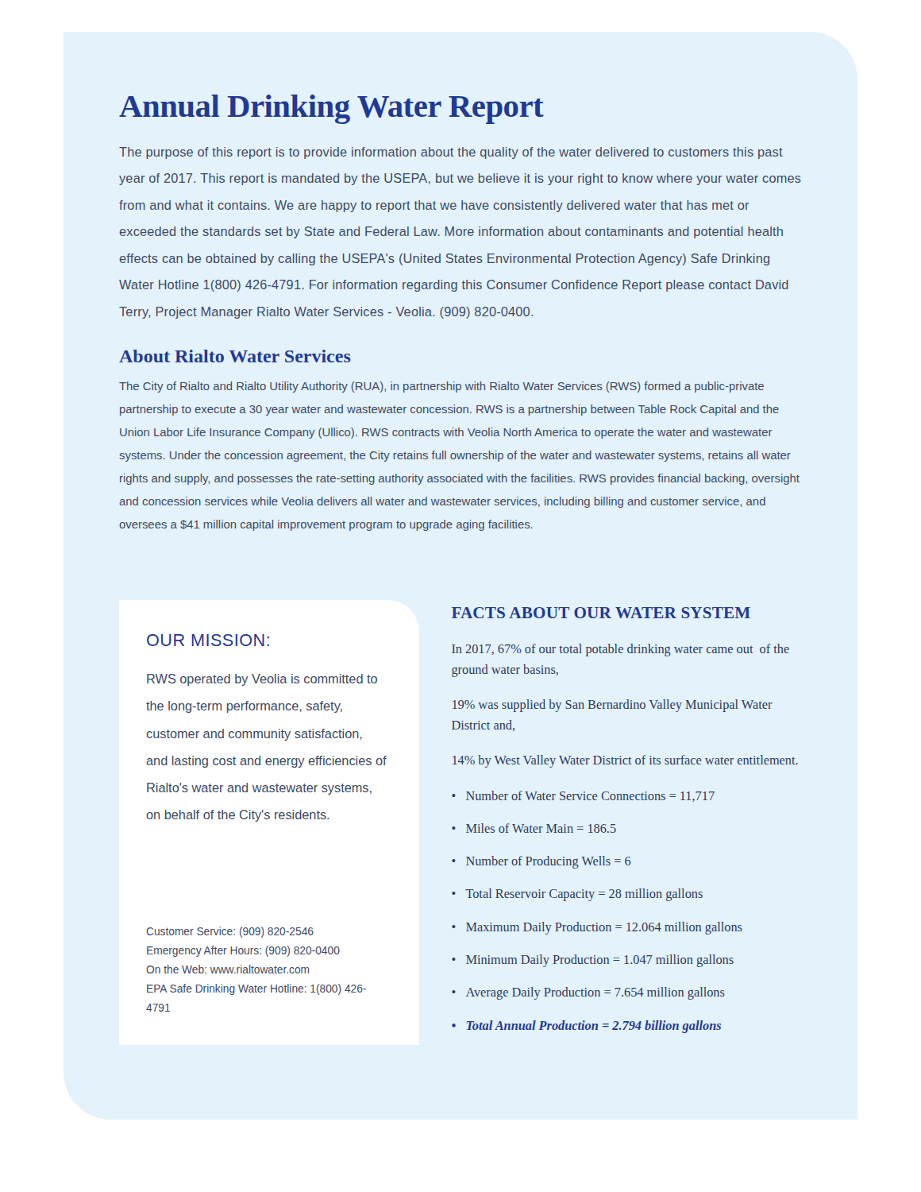Annual Drinking Water Report
The purpose of this report is to provide information about the quality of the water delivered to customers this past year of 2017. This report is mandated by the USEPA, but we believe it is your right to know where your water comes from and what it contains. We are happy to report that we have consistently delivered water that has met or exceeded the standards set by State and Federal Law. More information about contaminants and potential health effects can be obtained by calling the USEPA's (United States Environmental Protection Agency) Safe Drinking Water Hotline 1(800) 426-4791. For information regarding this Consumer Confidence Report please contact David Terry, Project Manager Rialto Water Services - Veolia. (909) 820-0400.
About Rialto Water Services
The City of Rialto and Rialto Utility Authority (RUA), in partnership with Rialto Water Services (RWS) formed a public-private partnership to execute a 30 year water and wastewater concession. RWS is a partnership between Table Rock Capital and the Union Labor Life Insurance Company (Ullico). RWS contracts with Veolia North America to operate the water and wastewater systems. Under the concession agreement, the City retains full ownership of the water and wastewater systems, retains all water rights and supply, and possesses the rate-setting authority associated with the facilities. RWS provides financial backing, oversight and concession services while Veolia delivers all water and wastewater services, including billing and customer service, and oversees a $41 million capital improvement program to upgrade aging facilities.
OUR MISSION:
RWS operated by Veolia is committed to the long-term performance, safety, customer and community satisfaction, and lasting cost and energy efficiencies of Rialto's water and wastewater systems, on behalf of the City's residents.
Customer Service: (909) 820-2546
Emergency After Hours: (909) 820-0400
On the Web: www.rialtowater.com
EPA Safe Drinking Water Hotline: 1(800) 426-4791
FACTS ABOUT OUR WATER SYSTEM
In 2017, 67% of our total potable drinking water came out of the ground water basins,
19% was supplied by San Bernardino Valley Municipal Water District and,
14% by West Valley Water District of its surface water entitlement.
Number of Water Service Connections = 11,717
Miles of Water Main = 186.5
Number of Producing Wells = 6
Total Reservoir Capacity = 28 million gallons
Maximum Daily Production = 12.064 million gallons
Minimum Daily Production = 1.047 million gallons
Average Daily Production = 7.654 million gallons
Total Annual Production = 2.794 billion gallons